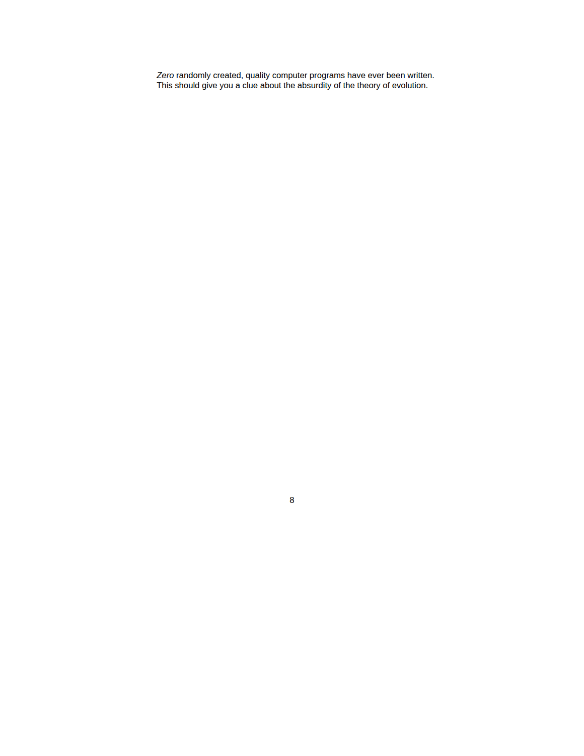Zero randomly created, quality computer programs have ever been written. This should give you a clue about the absurdity of the theory of evolution.
8